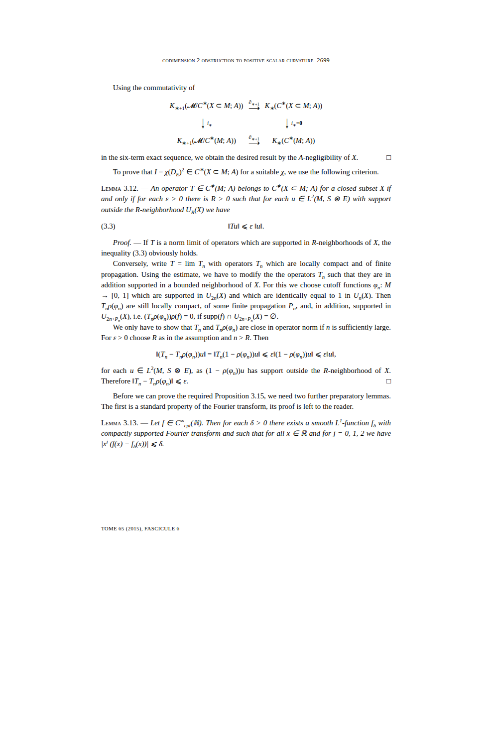codimension 2 obstruction to positive scalar curvature 2699
Using the commutativity of
| K ∗+1 (𝓜/ C ∗ ( X ⊂ M ; A )) | ∂ ∗+1 ⟶ | K ∗ ( C ∗ ( X ⊂ M ; A )) |
| ↓ i ∗ | | ↓ i ∗ = 0 |
| K ∗+1 (𝓜/ C ∗ ( M ; A )) | ∂ ∗+1 ⟶ | K ∗ ( C ∗ ( M ; A )) |
in the six-term exact sequence, we obtain the desired result by the A-negligibility of X.□
To prove that I − χ(DE)2 ∈ C∗(X ⊂ M; A) for a suitable χ, we use the following criterion.
Lemma 3.12. — An operator T ∈ C∗(M; A) belongs to C∗(X ⊂ M; A) for a closed subset X if and only if for each ε > 0 there is R > 0 such that for each u ∈ L2(M, S ⊗ E) with support outside the R-neighborhood UR(X) we have
(3.3) ‖Tu‖ ⩽ ε ‖u‖.
Proof. — If T is a norm limit of operators which are supported in R-neighborhoods of X, the inequality (3.3) obviously holds.
Conversely, write T = lim Tn with operators Tn which are locally compact and of finite propagation. Using the estimate, we have to modify the the operators Tn such that they are in addition supported in a bounded neighborhood of X. For this we choose cutoff functions φn: M → [0, 1] which are supported in U2n(X) and which are identically equal to 1 in Un(X). Then Tnρ(φn) are still locally compact, of some finite propagation Pn, and, in addition, supported in U2n+Pn(X), i.e. (Tnρ(φn))ρ(f) = 0, if supp(f) ∩ U2n+Pn(X) = ∅.
We only have to show that Tn and Tnρ(φn) are close in operator norm if n is sufficiently large. For ε > 0 choose R as in the assumption and n > R. Then
‖(Tn − Tnρ(φn))u‖ = ‖Tn(1 − ρ(φn))u‖ ⩽ ε‖(1 − ρ(φn))u‖ ⩽ ε‖u‖,
for each u ∈ L2(M, S ⊗ E), as (1 − ρ(φn))u has support outside the R-neighborhood of X. Therefore ‖Tn − Tnρ(φn)‖ ⩽ ε.□
Before we can prove the required Proposition 3.15, we need two further preparatory lemmas. The first is a standard property of the Fourier transform, its proof is left to the reader.
Lemma 3.13. — Let f ∈ C∞cpt(ℝ). Then for each δ > 0 there exists a smooth L1-function fδ with compactly supported Fourier transform and such that for all x ∈ ℝ and for j = 0, 1, 2 we have |xj (f(x) − fδ(x))| ⩽ δ.
TOME 65 (2015), FASCICULE 6